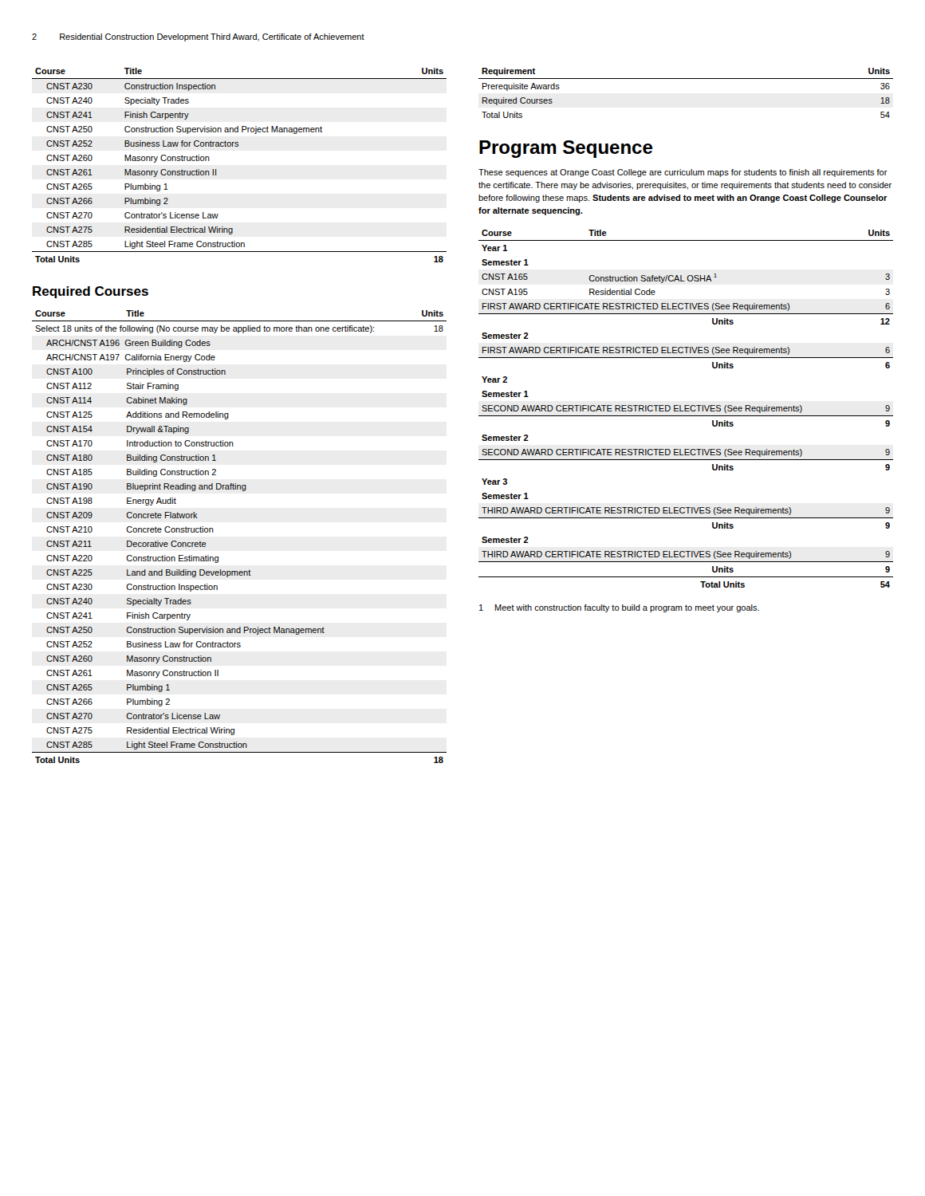2 Residential Construction Development Third Award, Certificate of Achievement
| Course | Title | Units |
| --- | --- | --- |
| CNST A230 | Construction Inspection | |
| CNST A240 | Specialty Trades | |
| CNST A241 | Finish Carpentry | |
| CNST A250 | Construction Supervision and Project Management | |
| CNST A252 | Business Law for Contractors | |
| CNST A260 | Masonry Construction | |
| CNST A261 | Masonry Construction II | |
| CNST A265 | Plumbing 1 | |
| CNST A266 | Plumbing 2 | |
| CNST A270 | Contrator's License Law | |
| CNST A275 | Residential Electrical Wiring | |
| CNST A285 | Light Steel Frame Construction | |
| Total Units | 18 |
Required Courses
| Course | Title | Units |
| --- | --- | --- |
| Select 18 units of the following (No course may be applied to more than one certificate): | 18 |
| ARCH/CNST A196 Green Building Codes | |
| ARCH/CNST A197 California Energy Code | |
| CNST A100 | Principles of Construction | |
| CNST A112 | Stair Framing | |
| CNST A114 | Cabinet Making | |
| CNST A125 | Additions and Remodeling | |
| CNST A154 | Drywall &Taping | |
| CNST A170 | Introduction to Construction | |
| CNST A180 | Building Construction 1 | |
| CNST A185 | Building Construction 2 | |
| CNST A190 | Blueprint Reading and Drafting | |
| CNST A198 | Energy Audit | |
| CNST A209 | Concrete Flatwork | |
| CNST A210 | Concrete Construction | |
| CNST A211 | Decorative Concrete | |
| CNST A220 | Construction Estimating | |
| CNST A225 | Land and Building Development | |
| CNST A230 | Construction Inspection | |
| CNST A240 | Specialty Trades | |
| CNST A241 | Finish Carpentry | |
| CNST A250 | Construction Supervision and Project Management | |
| CNST A252 | Business Law for Contractors | |
| CNST A260 | Masonry Construction | |
| CNST A261 | Masonry Construction II | |
| CNST A265 | Plumbing 1 | |
| CNST A266 | Plumbing 2 | |
| CNST A270 | Contrator's License Law | |
| CNST A275 | Residential Electrical Wiring | |
| CNST A285 | Light Steel Frame Construction | |
| Total Units | 18 |
| Requirement | Units |
| --- | --- |
| Prerequisite Awards | 36 |
| Required Courses | 18 |
| Total Units | 54 |
Program Sequence
These sequences at Orange Coast College are curriculum maps for students to finish all requirements for the certificate. There may be advisories, prerequisites, or time requirements that students need to consider before following these maps. Students are advised to meet with an Orange Coast College Counselor for alternate sequencing.
| Course | Title | Units |
| --- | --- | --- |
| Year 1 |
| Semester 1 |
| CNST A165 | Construction Safety/CAL OSHA 1 | 3 |
| CNST A195 | Residential Code | 3 |
| FIRST AWARD CERTIFICATE RESTRICTED ELECTIVES (See Requirements) | 6 |
| | Units | 12 |
| Semester 2 |
| FIRST AWARD CERTIFICATE RESTRICTED ELECTIVES (See Requirements) | 6 |
| | Units | 6 |
| Year 2 |
| Semester 1 |
| SECOND AWARD CERTIFICATE RESTRICTED ELECTIVES (See Requirements) | 9 |
| | Units | 9 |
| Semester 2 |
| SECOND AWARD CERTIFICATE RESTRICTED ELECTIVES (See Requirements) | 9 |
| | Units | 9 |
| Year 3 |
| Semester 1 |
| THIRD AWARD CERTIFICATE RESTRICTED ELECTIVES (See Requirements) | 9 |
| | Units | 9 |
| Semester 2 |
| THIRD AWARD CERTIFICATE RESTRICTED ELECTIVES (See Requirements) | 9 |
| | Units | 9 |
| | Total Units | 54 |
1
Meet with construction faculty to build a program to meet your goals.